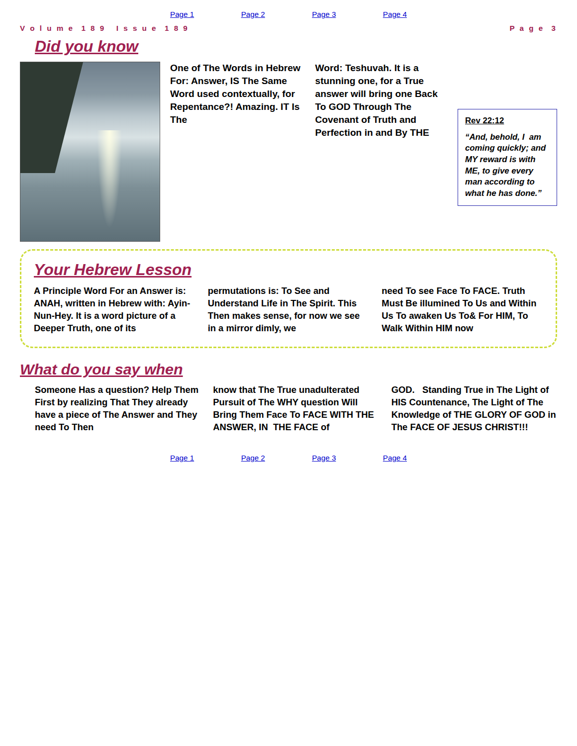Page 1 Page 2 Page 3 Page 4
V o l u m e 1 8 9 I s s u e 1 8 9 P a g e 3
Did you know
One of The Words in Hebrew For: Answer, IS The Same Word used contextually, for Repentance?! Amazing. IT Is The
Word: Teshuvah. It is a stunning one, for a True answer will bring one Back To GOD Through The Covenant of Truth and Perfection in and By THE
Rev 22:12 “And, behold, I am coming quickly; and MY reward is with ME, to give every man according to what he has done.”
Your Hebrew Lesson
A Principle Word For an Answer is: ANAH, written in Hebrew with: Ayin-Nun-Hey. It is a word picture of a Deeper Truth, one of its
permutations is: To See and Understand Life in The Spirit. This Then makes sense, for now we see in a mirror dimly, we
need To see Face To FACE. Truth Must Be illumined To Us and Within Us To awaken Us To& For HIM, To Walk Within HIM now
What do you say when
Someone Has a question? Help Them First by realizing That They already have a piece of The Answer and They need To Then
know that The True unadulterated Pursuit of The WHY question Will Bring Them Face To FACE WITH THE ANSWER, IN THE FACE of
GOD. Standing True in The Light of HIS Countenance, The Light of The Knowledge of THE GLORY OF GOD in The FACE OF JESUS CHRIST!!!
Page 1 Page 2 Page 3 Page 4